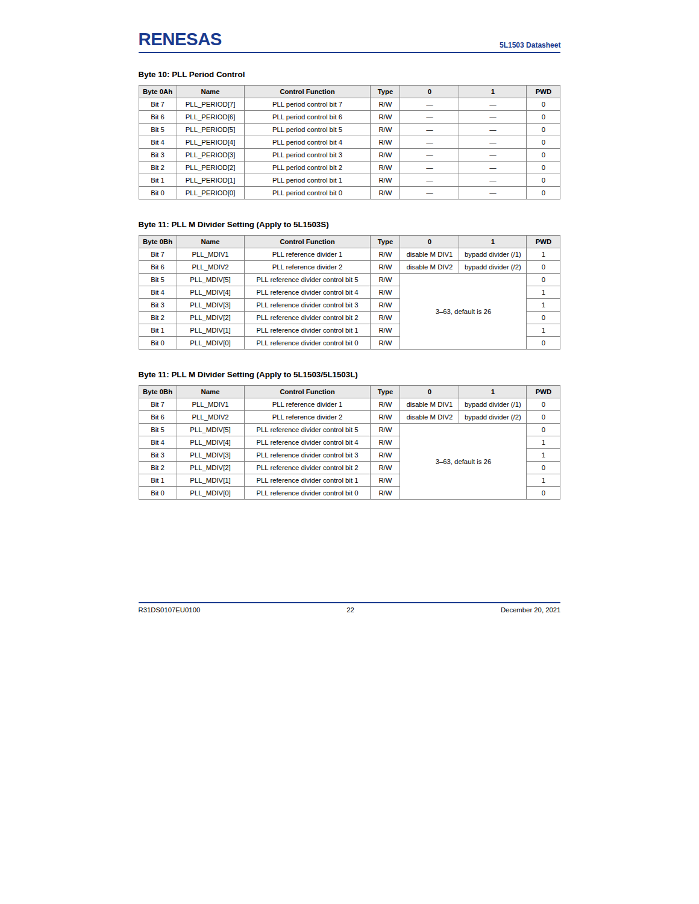RENESAS
5L1503 Datasheet
Byte 10: PLL Period Control
| Byte 0Ah | Name | Control Function | Type | 0 | 1 | PWD |
| --- | --- | --- | --- | --- | --- | --- |
| Bit 7 | PLL_PERIOD[7] | PLL period control bit 7 | R/W | — | — | 0 |
| Bit 6 | PLL_PERIOD[6] | PLL period control bit 6 | R/W | — | — | 0 |
| Bit 5 | PLL_PERIOD[5] | PLL period control bit 5 | R/W | — | — | 0 |
| Bit 4 | PLL_PERIOD[4] | PLL period control bit 4 | R/W | — | — | 0 |
| Bit 3 | PLL_PERIOD[3] | PLL period control bit 3 | R/W | — | — | 0 |
| Bit 2 | PLL_PERIOD[2] | PLL period control bit 2 | R/W | — | — | 0 |
| Bit 1 | PLL_PERIOD[1] | PLL period control bit 1 | R/W | — | — | 0 |
| Bit 0 | PLL_PERIOD[0] | PLL period control bit 0 | R/W | — | — | 0 |
Byte 11: PLL M Divider Setting (Apply to 5L1503S)
| Byte 0Bh | Name | Control Function | Type | 0 | 1 | PWD |
| --- | --- | --- | --- | --- | --- | --- |
| Bit 7 | PLL_MDIV1 | PLL reference divider 1 | R/W | disable M DIV1 | bypadd divider (/1) | 1 |
| Bit 6 | PLL_MDIV2 | PLL reference divider 2 | R/W | disable M DIV2 | bypadd divider (/2) | 0 |
| Bit 5 | PLL_MDIV[5] | PLL reference divider control bit 5 | R/W | 3–63, default is 26 | 0 |
| Bit 4 | PLL_MDIV[4] | PLL reference divider control bit 4 | R/W | 1 |
| Bit 3 | PLL_MDIV[3] | PLL reference divider control bit 3 | R/W | 1 |
| Bit 2 | PLL_MDIV[2] | PLL reference divider control bit 2 | R/W | 0 |
| Bit 1 | PLL_MDIV[1] | PLL reference divider control bit 1 | R/W | 1 |
| Bit 0 | PLL_MDIV[0] | PLL reference divider control bit 0 | R/W | 0 |
Byte 11: PLL M Divider Setting (Apply to 5L1503/5L1503L)
| Byte 0Bh | Name | Control Function | Type | 0 | 1 | PWD |
| --- | --- | --- | --- | --- | --- | --- |
| Bit 7 | PLL_MDIV1 | PLL reference divider 1 | R/W | disable M DIV1 | bypadd divider (/1) | 0 |
| Bit 6 | PLL_MDIV2 | PLL reference divider 2 | R/W | disable M DIV2 | bypadd divider (/2) | 0 |
| Bit 5 | PLL_MDIV[5] | PLL reference divider control bit 5 | R/W | 3–63, default is 26 | 0 |
| Bit 4 | PLL_MDIV[4] | PLL reference divider control bit 4 | R/W | 1 |
| Bit 3 | PLL_MDIV[3] | PLL reference divider control bit 3 | R/W | 1 |
| Bit 2 | PLL_MDIV[2] | PLL reference divider control bit 2 | R/W | 0 |
| Bit 1 | PLL_MDIV[1] | PLL reference divider control bit 1 | R/W | 1 |
| Bit 0 | PLL_MDIV[0] | PLL reference divider control bit 0 | R/W | 0 |
R31DS0107EU0100
22
December 20, 2021